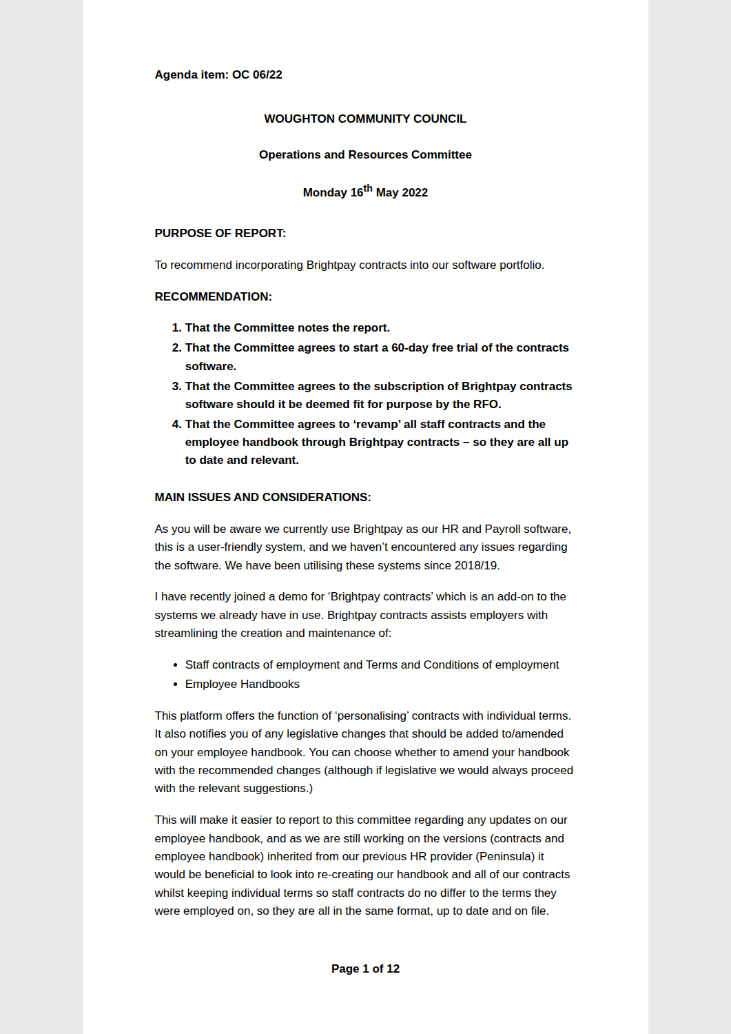Agenda item: OC 06/22
WOUGHTON COMMUNITY COUNCIL
Operations and Resources Committee
Monday 16th May 2022
PURPOSE OF REPORT:
To recommend incorporating Brightpay contracts into our software portfolio.
RECOMMENDATION:
That the Committee notes the report.
That the Committee agrees to start a 60-day free trial of the contracts software.
That the Committee agrees to the subscription of Brightpay contracts software should it be deemed fit for purpose by the RFO.
That the Committee agrees to ‘revamp’ all staff contracts and the employee handbook through Brightpay contracts – so they are all up to date and relevant.
MAIN ISSUES AND CONSIDERATIONS:
As you will be aware we currently use Brightpay as our HR and Payroll software, this is a user-friendly system, and we haven’t encountered any issues regarding the software. We have been utilising these systems since 2018/19.
I have recently joined a demo for ‘Brightpay contracts’ which is an add-on to the systems we already have in use. Brightpay contracts assists employers with streamlining the creation and maintenance of:
Staff contracts of employment and Terms and Conditions of employment
Employee Handbooks
This platform offers the function of ‘personalising’ contracts with individual terms. It also notifies you of any legislative changes that should be added to/amended on your employee handbook. You can choose whether to amend your handbook with the recommended changes (although if legislative we would always proceed with the relevant suggestions.)
This will make it easier to report to this committee regarding any updates on our employee handbook, and as we are still working on the versions (contracts and employee handbook) inherited from our previous HR provider (Peninsula) it would be beneficial to look into re-creating our handbook and all of our contracts whilst keeping individual terms so staff contracts do no differ to the terms they were employed on, so they are all in the same format, up to date and on file.
Page 1 of 12